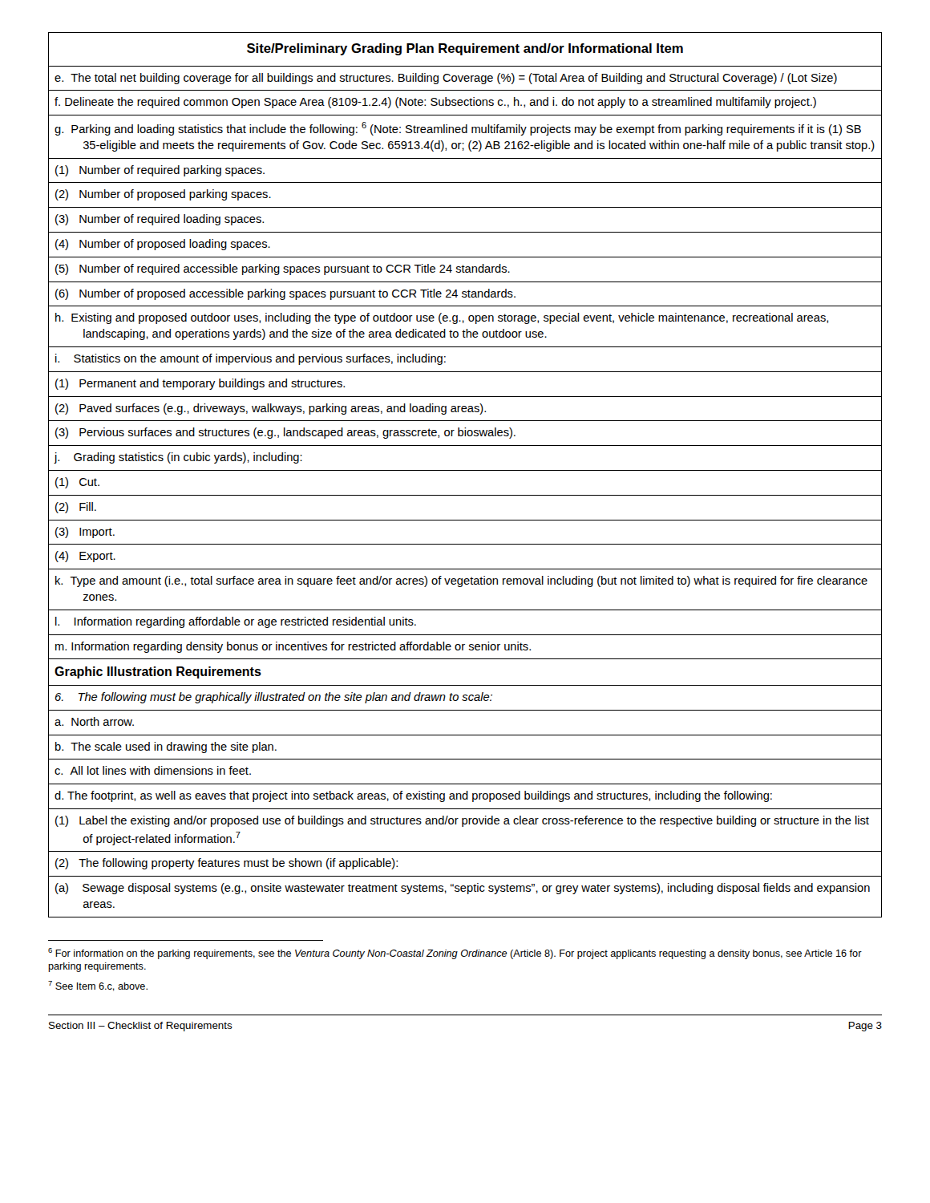| Site/Preliminary Grading Plan Requirement and/or Informational Item |
| --- |
| e. The total net building coverage for all buildings and structures. Building Coverage (%) = (Total Area of Building and Structural Coverage) / (Lot Size) |
| f. Delineate the required common Open Space Area (8109-1.2.4) (Note: Subsections c., h., and i. do not apply to a streamlined multifamily project.) |
| g. Parking and loading statistics that include the following: 6 (Note: Streamlined multifamily projects may be exempt from parking requirements if it is (1) SB 35-eligible and meets the requirements of Gov. Code Sec. 65913.4(d), or; (2) AB 2162-eligible and is located within one-half mile of a public transit stop.) |
| (1) Number of required parking spaces. |
| (2) Number of proposed parking spaces. |
| (3) Number of required loading spaces. |
| (4) Number of proposed loading spaces. |
| (5) Number of required accessible parking spaces pursuant to CCR Title 24 standards. |
| (6) Number of proposed accessible parking spaces pursuant to CCR Title 24 standards. |
| h. Existing and proposed outdoor uses, including the type of outdoor use (e.g., open storage, special event, vehicle maintenance, recreational areas, landscaping, and operations yards) and the size of the area dedicated to the outdoor use. |
| i. Statistics on the amount of impervious and pervious surfaces, including: |
| (1) Permanent and temporary buildings and structures. |
| (2) Paved surfaces (e.g., driveways, walkways, parking areas, and loading areas). |
| (3) Pervious surfaces and structures (e.g., landscaped areas, grasscrete, or bioswales). |
| j. Grading statistics (in cubic yards), including: |
| (1) Cut. |
| (2) Fill. |
| (3) Import. |
| (4) Export. |
| k. Type and amount (i.e., total surface area in square feet and/or acres) of vegetation removal including (but not limited to) what is required for fire clearance zones. |
| l. Information regarding affordable or age restricted residential units. |
| m. Information regarding density bonus or incentives for restricted affordable or senior units. |
| Graphic Illustration Requirements |
| 6. The following must be graphically illustrated on the site plan and drawn to scale: |
| a. North arrow. |
| b. The scale used in drawing the site plan. |
| c. All lot lines with dimensions in feet. |
| d. The footprint, as well as eaves that project into setback areas, of existing and proposed buildings and structures, including the following: |
| (1) Label the existing and/or proposed use of buildings and structures and/or provide a clear cross-reference to the respective building or structure in the list of project-related information. 7 |
| (2) The following property features must be shown (if applicable): |
| (a) Sewage disposal systems (e.g., onsite wastewater treatment systems, “septic systems”, or grey water systems), including disposal fields and expansion areas. |
6 For information on the parking requirements, see the Ventura County Non-Coastal Zoning Ordinance (Article 8). For project applicants requesting a density bonus, see Article 16 for parking requirements.
7 See Item 6.c, above.
Section III – Checklist of Requirements Page 3